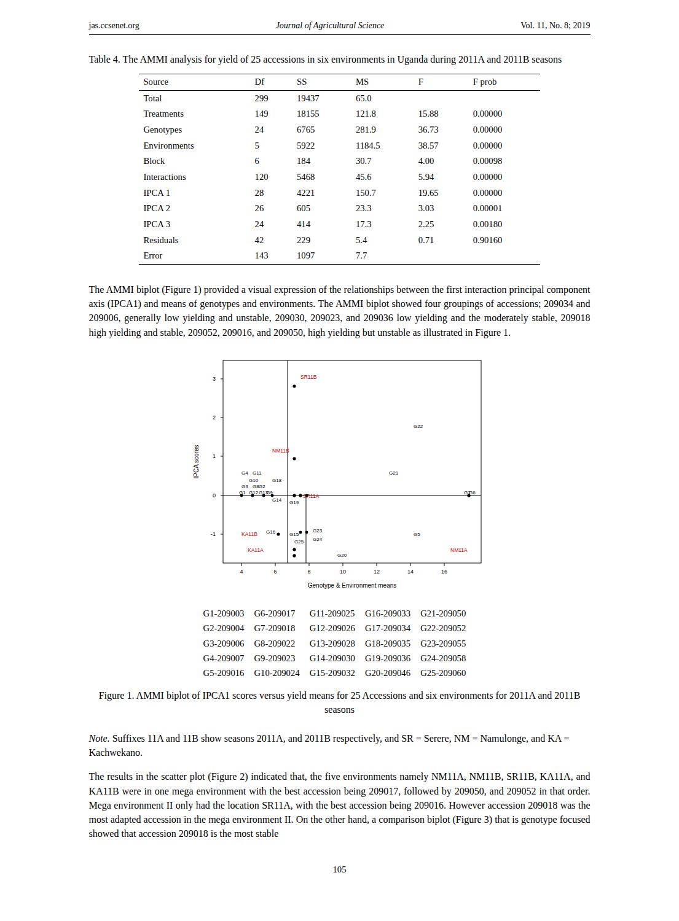jas.ccsenet.org
Journal of Agricultural Science
Vol. 11, No. 8; 2019
Table 4. The AMMI analysis for yield of 25 accessions in six environments in Uganda during 2011A and 2011B seasons
| Source | Df | SS | MS | F | F prob |
| --- | --- | --- | --- | --- | --- |
| Total | 299 | 19437 | 65.0 | | |
| Treatments | 149 | 18155 | 121.8 | 15.88 | 0.00000 |
| Genotypes | 24 | 6765 | 281.9 | 36.73 | 0.00000 |
| Environments | 5 | 5922 | 1184.5 | 38.57 | 0.00000 |
| Block | 6 | 184 | 30.7 | 4.00 | 0.00098 |
| Interactions | 120 | 5468 | 45.6 | 5.94 | 0.00000 |
| IPCA 1 | 28 | 4221 | 150.7 | 19.65 | 0.00000 |
| IPCA 2 | 26 | 605 | 23.3 | 3.03 | 0.00001 |
| IPCA 3 | 24 | 414 | 17.3 | 2.25 | 0.00180 |
| Residuals | 42 | 229 | 5.4 | 0.71 | 0.90160 |
| Error | 143 | 1097 | 7.7 | | |
The AMMI biplot (Figure 1) provided a visual expression of the relationships between the first interaction principal component axis (IPCA1) and means of genotypes and environments. The AMMI biplot showed four groupings of accessions; 209034 and 209006, generally low yielding and unstable, 209030, 209023, and 209036 low yielding and the moderately stable, 209018 high yielding and stable, 209052, 209016, and 209050, high yielding but unstable as illustrated in Figure 1.
3 2 1 0 -1 IPCA scores 4 6 8 10 12 14 16 Genotype & Environment means SR11B NM11B SR11A KA11B KA11A NM11A G4 G11 G10 G3 G8 G2 G1 G12 G13 G9 G18 G14 G19 G16 G15 G23 G24 G25 G20 G5 G21 G22 G7 G6
| G1-209003 | G6-209017 | G11-209025 | G16-209033 | G21-209050 |
| G2-209004 | G7-209018 | G12-209026 | G17-209034 | G22-209052 |
| G3-209006 | G8-209022 | G13-209028 | G18-209035 | G23-209055 |
| G4-209007 | G9-209023 | G14-209030 | G19-209036 | G24-209058 |
| G5-209016 | G10-209024 | G15-209032 | G20-209046 | G25-209060 |
Figure 1. AMMI biplot of IPCA1 scores versus yield means for 25 Accessions and six environments for 2011A and 2011B seasons
Note. Suffixes 11A and 11B show seasons 2011A, and 2011B respectively, and SR = Serere, NM = Namulonge, and KA = Kachwekano.
The results in the scatter plot (Figure 2) indicated that, the five environments namely NM11A, NM11B, SR11B, KA11A, and KA11B were in one mega environment with the best accession being 209017, followed by 209050, and 209052 in that order. Mega environment II only had the location SR11A, with the best accession being 209016. However accession 209018 was the most adapted accession in the mega environment II. On the other hand, a comparison biplot (Figure 3) that is genotype focused showed that accession 209018 is the most stable
105